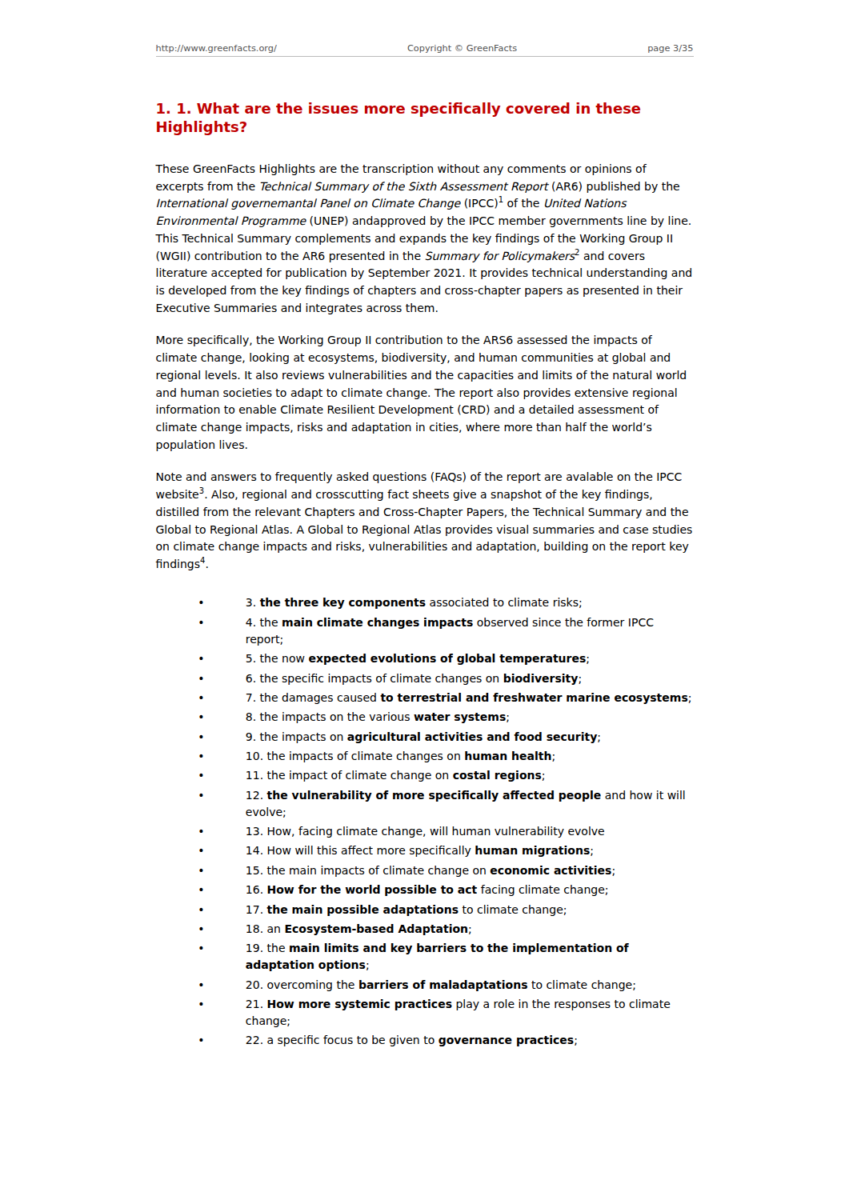http://www.greenfacts.org/ Copyright © GreenFacts page 3/35
1. 1. What are the issues more specifically covered in these Highlights?
These GreenFacts Highlights are the transcription without any comments or opinions of excerpts from the Technical Summary of the Sixth Assessment Report (AR6) published by the International governemantal Panel on Climate Change (IPCC)1 of the United Nations Environmental Programme (UNEP) andapproved by the IPCC member governments line by line. This Technical Summary complements and expands the key findings of the Working Group II (WGII) contribution to the AR6 presented in the Summary for Policymakers2 and covers literature accepted for publication by September 2021. It provides technical understanding and is developed from the key findings of chapters and cross-chapter papers as presented in their Executive Summaries and integrates across them.
More specifically, the Working Group II contribution to the ARS6 assessed the impacts of climate change, looking at ecosystems, biodiversity, and human communities at global and regional levels. It also reviews vulnerabilities and the capacities and limits of the natural world and human societies to adapt to climate change. The report also provides extensive regional information to enable Climate Resilient Development (CRD) and a detailed assessment of climate change impacts, risks and adaptation in cities, where more than half the world’s population lives.
Note and answers to frequently asked questions (FAQs) of the report are avalable on the IPCC website3. Also, regional and crosscutting fact sheets give a snapshot of the key findings, distilled from the relevant Chapters and Cross-Chapter Papers, the Technical Summary and the Global to Regional Atlas. A Global to Regional Atlas provides visual summaries and case studies on climate change impacts and risks, vulnerabilities and adaptation, building on the report key findings4.
3. the three key components associated to climate risks;
4. the main climate changes impacts observed since the former IPCC report;
5. the now expected evolutions of global temperatures;
6. the specific impacts of climate changes on biodiversity;
7. the damages caused to terrestrial and freshwater marine ecosystems;
8. the impacts on the various water systems;
9. the impacts on agricultural activities and food security;
10. the impacts of climate changes on human health;
11. the impact of climate change on costal regions;
12. the vulnerability of more specifically affected people and how it will evolve;
13. How, facing climate change, will human vulnerability evolve
14. How will this affect more specifically human migrations;
15. the main impacts of climate change on economic activities;
16. How for the world possible to act facing climate change;
17. the main possible adaptations to climate change;
18. an Ecosystem-based Adaptation;
19. the main limits and key barriers to the implementation of adaptation options;
20. overcoming the barriers of maladaptations to climate change;
21. How more systemic practices play a role in the responses to climate change;
22. a specific focus to be given to governance practices;